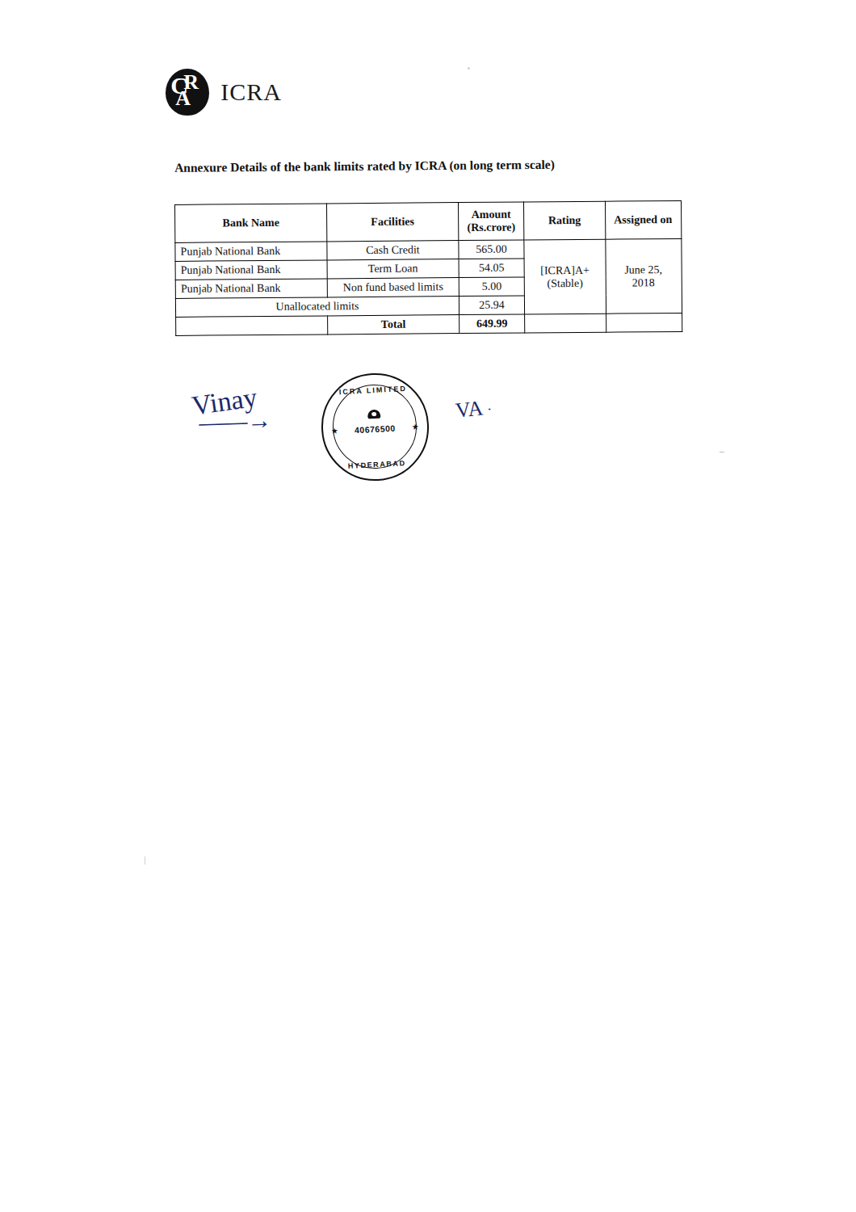C R A
ICRA
Annexure Details of the bank limits rated by ICRA (on long term scale)
| Bank Name | Facilities | Amount (Rs.crore) | Rating | Assigned on |
| --- | --- | --- | --- | --- |
| Punjab National Bank | Cash Credit | 565.00 | [ICRA]A+ (Stable) | June 25, 2018 |
| Punjab National Bank | Term Loan | 54.05 |
| Punjab National Bank | Non fund based limits | 5.00 |
| Unallocated limits | 25.94 |
| | Total | 649.99 | | |
Vinay ——→
ICRA LIMITED
40676500
★
★
HYDERABAD
VA.